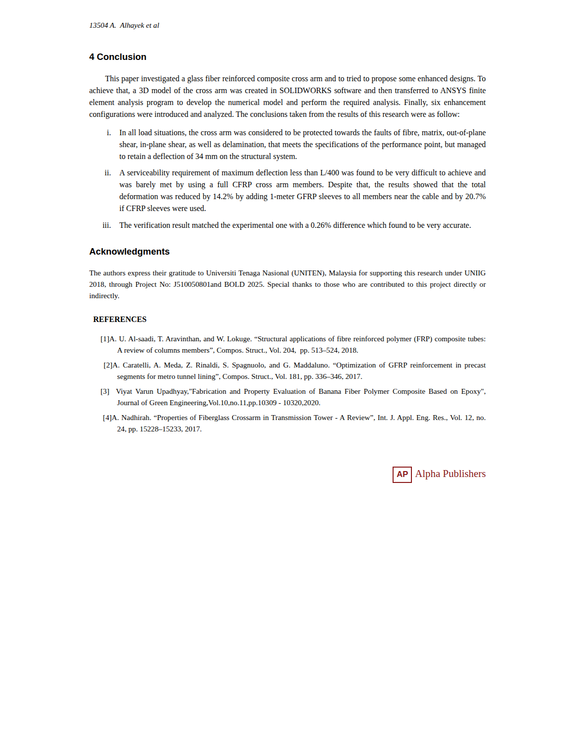13504 A. Alhayek et al
4 Conclusion
This paper investigated a glass fiber reinforced composite cross arm and to tried to propose some enhanced designs. To achieve that, a 3D model of the cross arm was created in SOLIDWORKS software and then transferred to ANSYS finite element analysis program to develop the numerical model and perform the required analysis. Finally, six enhancement configurations were introduced and analyzed. The conclusions taken from the results of this research were as follow:
In all load situations, the cross arm was considered to be protected towards the faults of fibre, matrix, out-of-plane shear, in-plane shear, as well as delamination, that meets the specifications of the performance point, but managed to retain a deflection of 34 mm on the structural system.
A serviceability requirement of maximum deflection less than L/400 was found to be very difficult to achieve and was barely met by using a full CFRP cross arm members. Despite that, the results showed that the total deformation was reduced by 14.2% by adding 1-meter GFRP sleeves to all members near the cable and by 20.7% if CFRP sleeves were used.
The verification result matched the experimental one with a 0.26% difference which found to be very accurate.
Acknowledgments
The authors express their gratitude to Universiti Tenaga Nasional (UNITEN), Malaysia for supporting this research under UNIIG 2018, through Project No: J510050801and BOLD 2025. Special thanks to those who are contributed to this project directly or indirectly.
REFERENCES
[1]A. U. Al-saadi, T. Aravinthan, and W. Lokuge. “Structural applications of fibre reinforced polymer (FRP) composite tubes: A review of columns members”, Compos. Struct., Vol. 204, pp. 513–524, 2018.
[2]A. Caratelli, A. Meda, Z. Rinaldi, S. Spagnuolo, and G. Maddaluno. “Optimization of GFRP reinforcement in precast segments for metro tunnel lining”, Compos. Struct., Vol. 181, pp. 336–346, 2017.
[3] Viyat Varun Upadhyay,"Fabrication and Property Evaluation of Banana Fiber Polymer Composite Based on Epoxy", Journal of Green Engineering,Vol.10,no.11,pp.10309 - 10320,2020.
[4]A. Nadhirah. “Properties of Fiberglass Crossarm in Transmission Tower - A Review”, Int. J. Appl. Eng. Res., Vol. 12, no. 24, pp. 15228–15233, 2017.
APAlpha Publishers